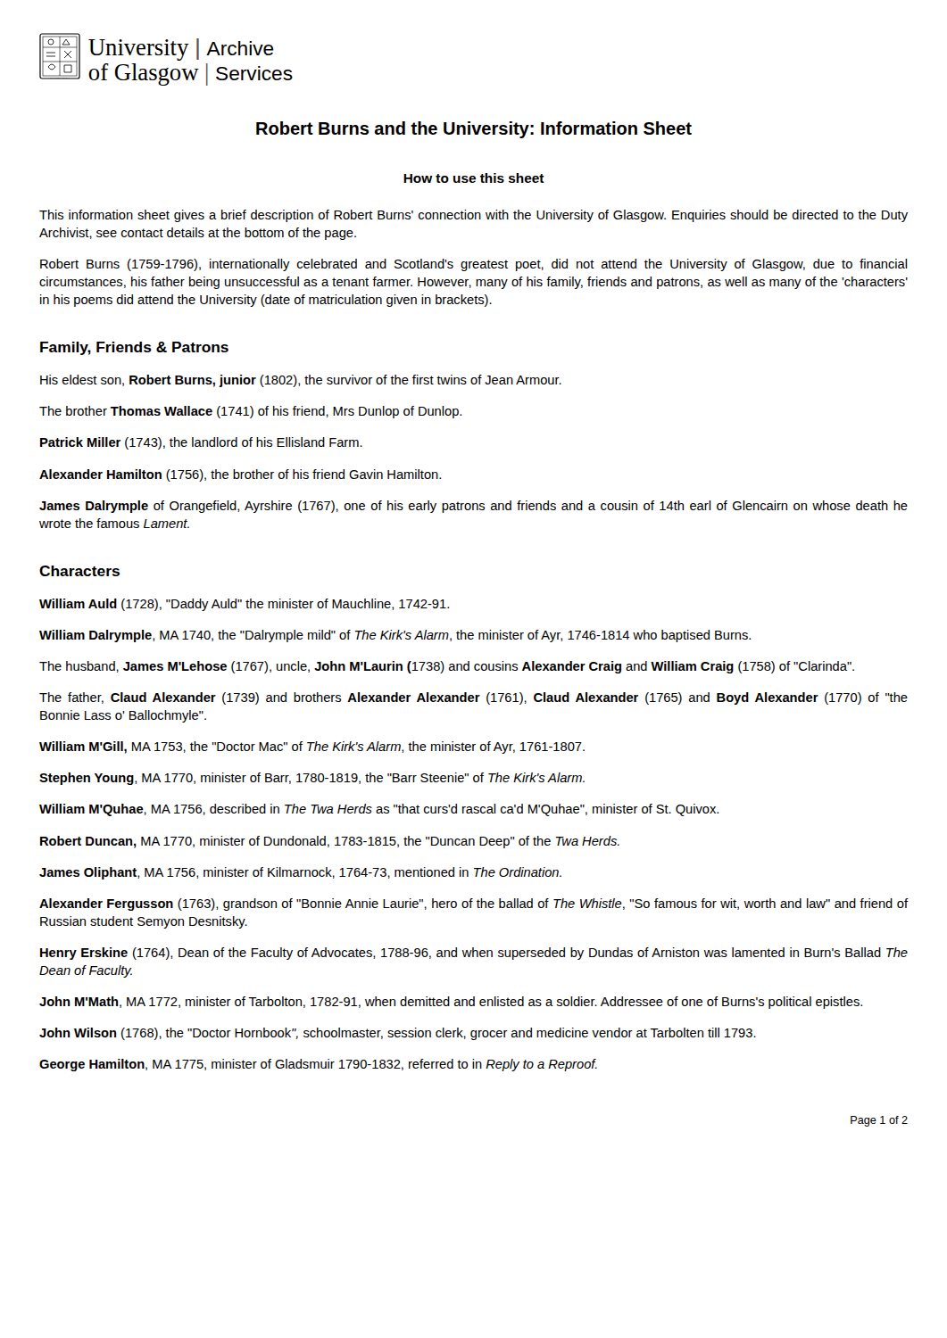VIA VERITAS VITA
University|Archive
of Glasgow|Services
Robert Burns and the University: Information Sheet
How to use this sheet
This information sheet gives a brief description of Robert Burns' connection with the University of Glasgow. Enquiries should be directed to the Duty Archivist, see contact details at the bottom of the page.
Robert Burns (1759-1796), internationally celebrated and Scotland's greatest poet, did not attend the University of Glasgow, due to financial circumstances, his father being unsuccessful as a tenant farmer. However, many of his family, friends and patrons, as well as many of the 'characters' in his poems did attend the University (date of matriculation given in brackets).
Family, Friends & Patrons
His eldest son, Robert Burns, junior (1802), the survivor of the first twins of Jean Armour.
The brother Thomas Wallace (1741) of his friend, Mrs Dunlop of Dunlop.
Patrick Miller (1743), the landlord of his Ellisland Farm.
Alexander Hamilton (1756), the brother of his friend Gavin Hamilton.
James Dalrymple of Orangefield, Ayrshire (1767), one of his early patrons and friends and a cousin of 14th earl of Glencairn on whose death he wrote the famous Lament.
Characters
William Auld (1728), "Daddy Auld" the minister of Mauchline, 1742-91.
William Dalrymple, MA 1740, the "Dalrymple mild" of The Kirk's Alarm, the minister of Ayr, 1746-1814 who baptised Burns.
The husband, James M'Lehose (1767), uncle, John M'Laurin (1738) and cousins Alexander Craig and William Craig (1758) of "Clarinda".
The father, Claud Alexander (1739) and brothers Alexander Alexander (1761), Claud Alexander (1765) and Boyd Alexander (1770) of "the Bonnie Lass o' Ballochmyle".
William M'Gill, MA 1753, the "Doctor Mac" of The Kirk's Alarm, the minister of Ayr, 1761-1807.
Stephen Young, MA 1770, minister of Barr, 1780-1819, the "Barr Steenie" of The Kirk's Alarm.
William M'Quhae, MA 1756, described in The Twa Herds as "that curs'd rascal ca'd M'Quhae", minister of St. Quivox.
Robert Duncan, MA 1770, minister of Dundonald, 1783-1815, the "Duncan Deep" of the Twa Herds.
James Oliphant, MA 1756, minister of Kilmarnock, 1764-73, mentioned in The Ordination.
Alexander Fergusson (1763), grandson of "Bonnie Annie Laurie", hero of the ballad of The Whistle, "So famous for wit, worth and law" and friend of Russian student Semyon Desnitsky.
Henry Erskine (1764), Dean of the Faculty of Advocates, 1788-96, and when superseded by Dundas of Arniston was lamented in Burn's Ballad The Dean of Faculty.
John M'Math, MA 1772, minister of Tarbolton, 1782-91, when demitted and enlisted as a soldier. Addressee of one of Burns's political epistles.
John Wilson (1768), the "Doctor Hornbook", schoolmaster, session clerk, grocer and medicine vendor at Tarbolten till 1793.
George Hamilton, MA 1775, minister of Gladsmuir 1790-1832, referred to in Reply to a Reproof.
Page 1 of 2